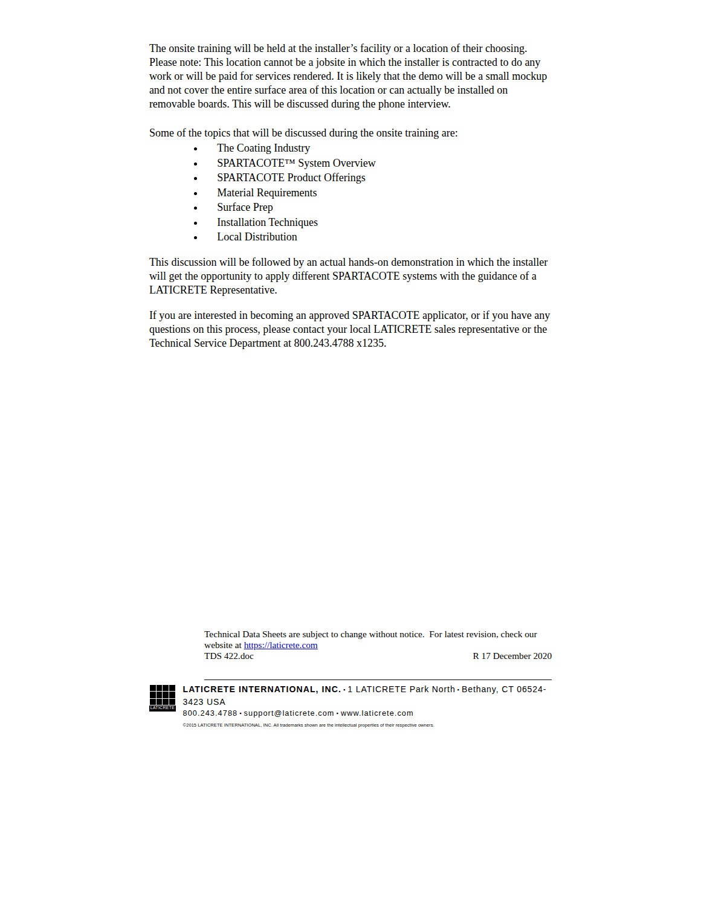The onsite training will be held at the installer’s facility or a location of their choosing. Please note: This location cannot be a jobsite in which the installer is contracted to do any work or will be paid for services rendered. It is likely that the demo will be a small mockup and not cover the entire surface area of this location or can actually be installed on removable boards. This will be discussed during the phone interview.
Some of the topics that will be discussed during the onsite training are:
The Coating Industry
SPARTACOTE™ System Overview
SPARTACOTE Product Offerings
Material Requirements
Surface Prep
Installation Techniques
Local Distribution
This discussion will be followed by an actual hands-on demonstration in which the installer will get the opportunity to apply different SPARTACOTE systems with the guidance of a LATICRETE Representative.
If you are interested in becoming an approved SPARTACOTE applicator, or if you have any questions on this process, please contact your local LATICRETE sales representative or the Technical Service Department at 800.243.4788 x1235.
Technical Data Sheets are subject to change without notice. For latest revision, check our website at https://laticrete.com
TDS 422.doc R 17 December 2020
LATICRETE
LATICRETE INTERNATIONAL, INC.▪1 LATICRETE Park North▪Bethany, CT 06524-3423 USA
800.243.4788▪support@laticrete.com▪www.laticrete.com
©2015 LATICRETE INTERNATIONAL, INC. All trademarks shown are the intellectual properties of their respective owners.